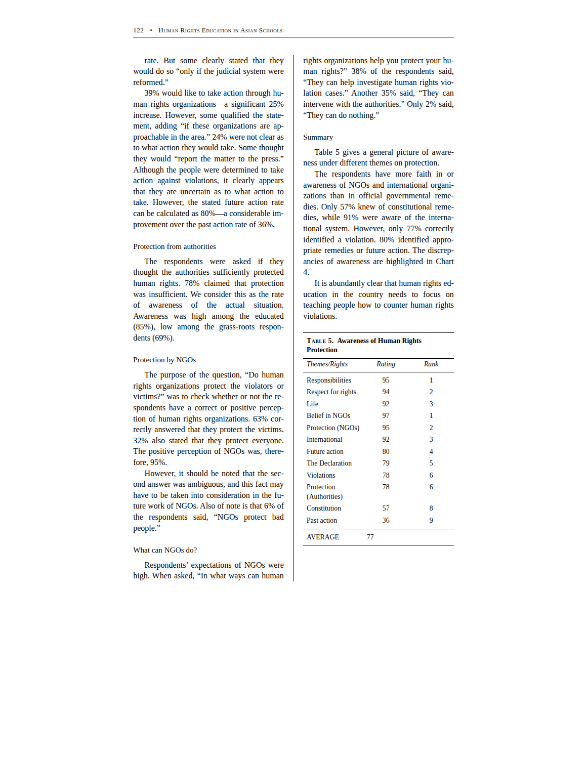122•Human Rights Education in Asian Schools
rate. But some clearly stated that they would do so “only if the judicial system were reformed.”
39% would like to take action through human rights organizations—a significant 25% increase. However, some qualified the statement, adding “if these organizations are approachable in the area.” 24% were not clear as to what action they would take. Some thought they would “report the matter to the press.” Although the people were determined to take action against violations, it clearly appears that they are uncertain as to what action to take. However, the stated future action rate can be calculated as 80%—a considerable improvement over the past action rate of 36%.
Protection from authorities
The respondents were asked if they thought the authorities sufficiently protected human rights. 78% claimed that protection was insufficient. We consider this as the rate of awareness of the actual situation. Awareness was high among the educated (85%), low among the grass-roots respondents (69%).
Protection by NGOs
The purpose of the question, “Do human rights organizations protect the violators or victims?” was to check whether or not the respondents have a correct or positive perception of human rights organizations. 63% correctly answered that they protect the victims. 32% also stated that they protect everyone. The positive perception of NGOs was, therefore, 95%.
However, it should be noted that the second answer was ambiguous, and this fact may have to be taken into consideration in the future work of NGOs. Also of note is that 6% of the respondents said, “NGOs protect bad people.”
What can NGOs do?
Respondents’ expectations of NGOs were high. When asked, “In what ways can human rights organizations help you protect your human rights?” 38% of the respondents said, “They can help investigate human rights violation cases.” Another 35% said, “They can intervene with the authorities.” Only 2% said, “They can do nothing.”
Summary
Table 5 gives a general picture of awareness under different themes on protection.
The respondents have more faith in or awareness of NGOs and international organizations than in official governmental remedies. Only 57% knew of constitutional remedies, while 91% were aware of the international system. However, only 77% correctly identified a violation. 80% identified appropriate remedies or future action. The discrepancies of awareness are highlighted in Chart 4.
It is abundantly clear that human rights education in the country needs to focus on teaching people how to counter human rights violations.
Table 5. Awareness of Human Rights Protection
| Themes/Rights | Rating | Rank |
| --- | --- | --- |
| Responsibilities | 95 | 1 |
| Respect for rights | 94 | 2 |
| Life | 92 | 3 |
| Belief in NGOs | 97 | 1 |
| Protection (NGOs) | 95 | 2 |
| International | 92 | 3 |
| Future action | 80 | 4 |
| The Declaration | 79 | 5 |
| Violations | 78 | 6 |
| Protection (Authorities) | 78 | 6 |
| Constitution | 57 | 8 |
| Past action | 36 | 9 |
| AVERAGE | 77 | |